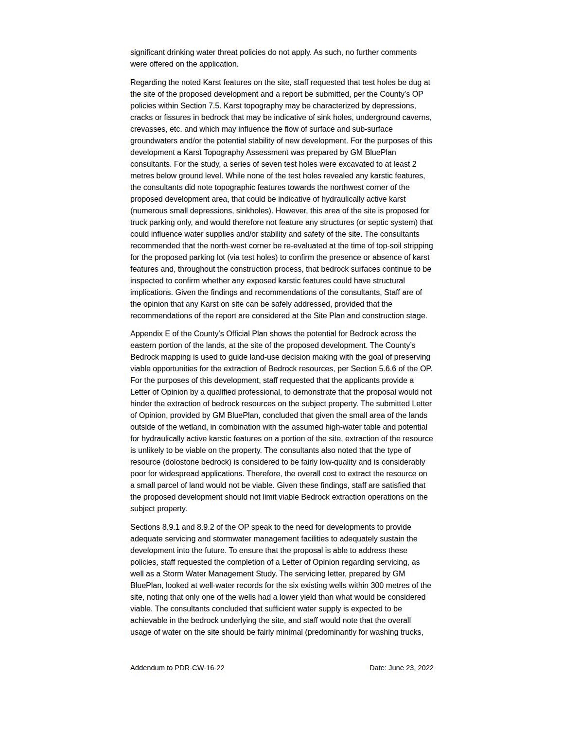significant drinking water threat policies do not apply. As such, no further comments were offered on the application.
Regarding the noted Karst features on the site, staff requested that test holes be dug at the site of the proposed development and a report be submitted, per the County’s OP policies within Section 7.5. Karst topography may be characterized by depressions, cracks or fissures in bedrock that may be indicative of sink holes, underground caverns, crevasses, etc. and which may influence the flow of surface and sub-surface groundwaters and/or the potential stability of new development. For the purposes of this development a Karst Topography Assessment was prepared by GM BluePlan consultants. For the study, a series of seven test holes were excavated to at least 2 metres below ground level. While none of the test holes revealed any karstic features, the consultants did note topographic features towards the northwest corner of the proposed development area, that could be indicative of hydraulically active karst (numerous small depressions, sinkholes). However, this area of the site is proposed for truck parking only, and would therefore not feature any structures (or septic system) that could influence water supplies and/or stability and safety of the site. The consultants recommended that the north-west corner be re-evaluated at the time of top-soil stripping for the proposed parking lot (via test holes) to confirm the presence or absence of karst features and, throughout the construction process, that bedrock surfaces continue to be inspected to confirm whether any exposed karstic features could have structural implications. Given the findings and recommendations of the consultants, Staff are of the opinion that any Karst on site can be safely addressed, provided that the recommendations of the report are considered at the Site Plan and construction stage.
Appendix E of the County’s Official Plan shows the potential for Bedrock across the eastern portion of the lands, at the site of the proposed development. The County’s Bedrock mapping is used to guide land-use decision making with the goal of preserving viable opportunities for the extraction of Bedrock resources, per Section 5.6.6 of the OP. For the purposes of this development, staff requested that the applicants provide a Letter of Opinion by a qualified professional, to demonstrate that the proposal would not hinder the extraction of bedrock resources on the subject property. The submitted Letter of Opinion, provided by GM BluePlan, concluded that given the small area of the lands outside of the wetland, in combination with the assumed high-water table and potential for hydraulically active karstic features on a portion of the site, extraction of the resource is unlikely to be viable on the property. The consultants also noted that the type of resource (dolostone bedrock) is considered to be fairly low-quality and is considerably poor for widespread applications. Therefore, the overall cost to extract the resource on a small parcel of land would not be viable. Given these findings, staff are satisfied that the proposed development should not limit viable Bedrock extraction operations on the subject property.
Sections 8.9.1 and 8.9.2 of the OP speak to the need for developments to provide adequate servicing and stormwater management facilities to adequately sustain the development into the future. To ensure that the proposal is able to address these policies, staff requested the completion of a Letter of Opinion regarding servicing, as well as a Storm Water Management Study. The servicing letter, prepared by GM BluePlan, looked at well-water records for the six existing wells within 300 metres of the site, noting that only one of the wells had a lower yield than what would be considered viable. The consultants concluded that sufficient water supply is expected to be achievable in the bedrock underlying the site, and staff would note that the overall usage of water on the site should be fairly minimal (predominantly for washing trucks,
Addendum to PDR-CW-16-22 Date: June 23, 2022